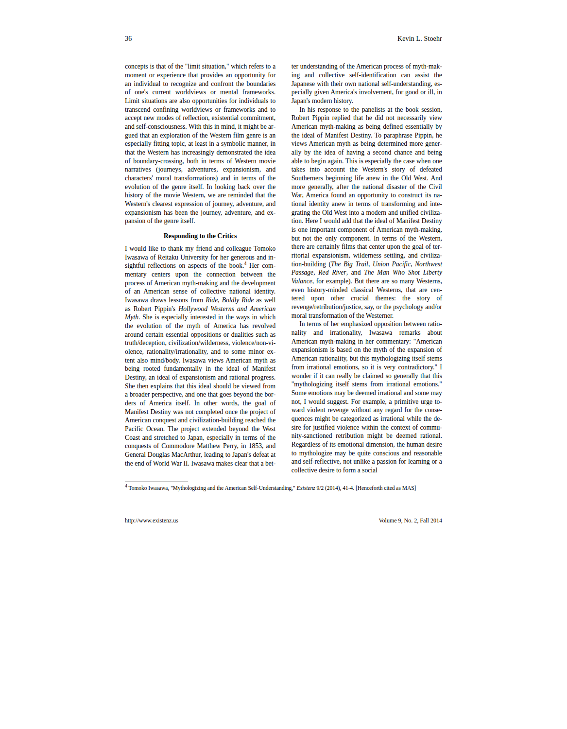36 Kevin L. Stoehr
concepts is that of the "limit situation," which refers to a moment or experience that provides an opportunity for an individual to recognize and confront the boundaries of one's current worldviews or mental frameworks. Limit situations are also opportunities for individuals to transcend confining worldviews or frameworks and to accept new modes of reflection, existential commitment, and self-consciousness. With this in mind, it might be argued that an exploration of the Western film genre is an especially fitting topic, at least in a symbolic manner, in that the Western has increasingly demonstrated the idea of boundary-crossing, both in terms of Western movie narratives (journeys, adventures, expansionism, and characters' moral transformations) and in terms of the evolution of the genre itself. In looking back over the history of the movie Western, we are reminded that the Western's clearest expression of journey, adventure, and expansionism has been the journey, adventure, and expansion of the genre itself.
Responding to the Critics
I would like to thank my friend and colleague Tomoko Iwasawa of Reitaku University for her generous and insightful reflections on aspects of the book.4 Her commentary centers upon the connection between the process of American myth-making and the development of an American sense of collective national identity. Iwasawa draws lessons from Ride, Boldly Ride as well as Robert Pippin's Hollywood Westerns and American Myth. She is especially interested in the ways in which the evolution of the myth of America has revolved around certain essential oppositions or dualities such as truth/deception, civilization/wilderness, violence/non-violence, rationality/irrationality, and to some minor extent also mind/body. Iwasawa views American myth as being rooted fundamentally in the ideal of Manifest Destiny, an ideal of expansionism and rational progress. She then explains that this ideal should be viewed from a broader perspective, and one that goes beyond the borders of America itself. In other words, the goal of Manifest Destiny was not completed once the project of American conquest and civilization-building reached the Pacific Ocean. The project extended beyond the West Coast and stretched to Japan, especially in terms of the conquests of Commodore Matthew Perry, in 1853, and General Douglas MacArthur, leading to Japan's defeat at the end of World War II. Iwasawa makes clear that a better understanding of the American process of myth-making and collective self-identification can assist the Japanese with their own national self-understanding, especially given America's involvement, for good or ill, in Japan's modern history.
In his response to the panelists at the book session, Robert Pippin replied that he did not necessarily view American myth-making as being defined essentially by the ideal of Manifest Destiny. To paraphrase Pippin, he views American myth as being determined more generally by the idea of having a second chance and being able to begin again. This is especially the case when one takes into account the Western's story of defeated Southerners beginning life anew in the Old West. And more generally, after the national disaster of the Civil War, America found an opportunity to construct its national identity anew in terms of transforming and integrating the Old West into a modern and unified civilization. Here I would add that the ideal of Manifest Destiny is one important component of American myth-making, but not the only component. In terms of the Western, there are certainly films that center upon the goal of territorial expansionism, wilderness settling, and civilization-building (The Big Trail, Union Pacific, Northwest Passage, Red River, and The Man Who Shot Liberty Valance, for example). But there are so many Westerns, even history-minded classical Westerns, that are centered upon other crucial themes: the story of revenge/retribution/justice, say, or the psychology and/or moral transformation of the Westerner.
In terms of her emphasized opposition between rationality and irrationality, Iwasawa remarks about American myth-making in her commentary: "American expansionism is based on the myth of the expansion of American rationality, but this mythologizing itself stems from irrational emotions, so it is very contradictory." I wonder if it can really be claimed so generally that this "mythologizing itself stems from irrational emotions." Some emotions may be deemed irrational and some may not, I would suggest. For example, a primitive urge toward violent revenge without any regard for the consequences might be categorized as irrational while the desire for justified violence within the context of community-sanctioned retribution might be deemed rational. Regardless of its emotional dimension, the human desire to mythologize may be quite conscious and reasonable and self-reflective, not unlike a passion for learning or a collective desire to form a social
4Tomoko Iwasawa, "Mythologizing and the American Self-Understanding," Existenz 9/2 (2014), 41-4. [Henceforth cited as MAS]
http://www.existenz.us Volume 9, No. 2, Fall 2014